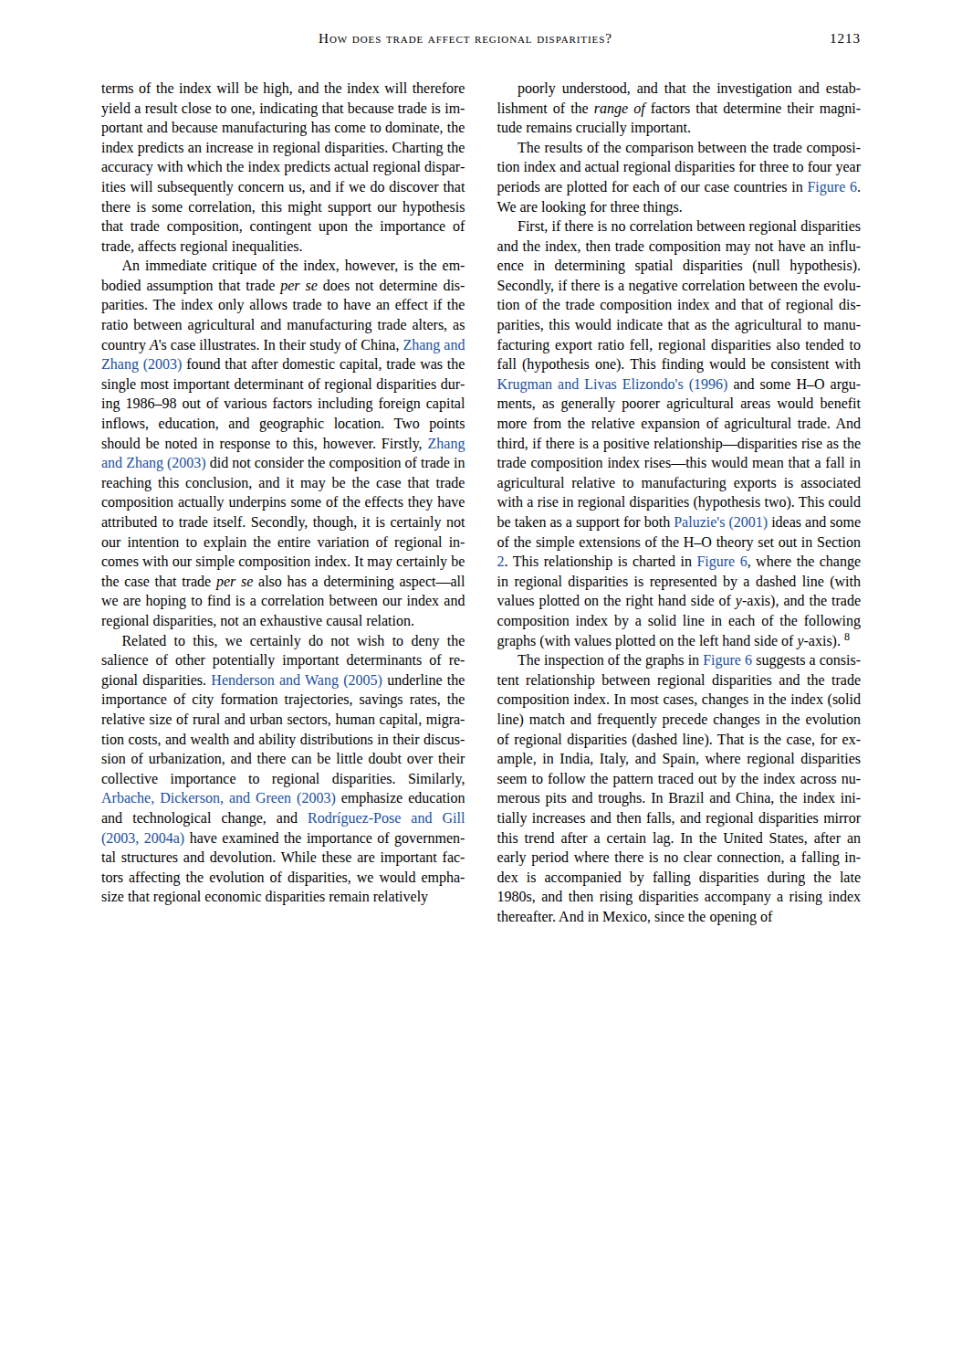How does trade affect regional disparities? 1213
terms of the index will be high, and the index will therefore yield a result close to one, indicating that because trade is important and because manufacturing has come to dominate, the index predicts an increase in regional disparities. Charting the accuracy with which the index predicts actual regional disparities will subsequently concern us, and if we do discover that there is some correlation, this might support our hypothesis that trade composition, contingent upon the importance of trade, affects regional inequalities.
An immediate critique of the index, however, is the embodied assumption that trade per se does not determine disparities. The index only allows trade to have an effect if the ratio between agricultural and manufacturing trade alters, as country A's case illustrates. In their study of China, Zhang and Zhang (2003) found that after domestic capital, trade was the single most important determinant of regional disparities during 1986–98 out of various factors including foreign capital inflows, education, and geographic location. Two points should be noted in response to this, however. Firstly, Zhang and Zhang (2003) did not consider the composition of trade in reaching this conclusion, and it may be the case that trade composition actually underpins some of the effects they have attributed to trade itself. Secondly, though, it is certainly not our intention to explain the entire variation of regional incomes with our simple composition index. It may certainly be the case that trade per se also has a determining aspect—all we are hoping to find is a correlation between our index and regional disparities, not an exhaustive causal relation.
Related to this, we certainly do not wish to deny the salience of other potentially important determinants of regional disparities. Henderson and Wang (2005) underline the importance of city formation trajectories, savings rates, the relative size of rural and urban sectors, human capital, migration costs, and wealth and ability distributions in their discussion of urbanization, and there can be little doubt over their collective importance to regional disparities. Similarly, Arbache, Dickerson, and Green (2003) emphasize education and technological change, and Rodríguez-Pose and Gill (2003, 2004a) have examined the importance of governmental structures and devolution. While these are important factors affecting the evolution of disparities, we would emphasize that regional economic disparities remain relatively
poorly understood, and that the investigation and establishment of the range of factors that determine their magnitude remains crucially important.
The results of the comparison between the trade composition index and actual regional disparities for three to four year periods are plotted for each of our case countries in Figure 6. We are looking for three things.
First, if there is no correlation between regional disparities and the index, then trade composition may not have an influence in determining spatial disparities (null hypothesis). Secondly, if there is a negative correlation between the evolution of the trade composition index and that of regional disparities, this would indicate that as the agricultural to manufacturing export ratio fell, regional disparities also tended to fall (hypothesis one). This finding would be consistent with Krugman and Livas Elizondo's (1996) and some H–O arguments, as generally poorer agricultural areas would benefit more from the relative expansion of agricultural trade. And third, if there is a positive relationship—disparities rise as the trade composition index rises—this would mean that a fall in agricultural relative to manufacturing exports is associated with a rise in regional disparities (hypothesis two). This could be taken as a support for both Paluzie's (2001) ideas and some of the simple extensions of the H–O theory set out in Section 2. This relationship is charted in Figure 6, where the change in regional disparities is represented by a dashed line (with values plotted on the right hand side of y-axis), and the trade composition index by a solid line in each of the following graphs (with values plotted on the left hand side of y-axis). 8
The inspection of the graphs in Figure 6 suggests a consistent relationship between regional disparities and the trade composition index. In most cases, changes in the index (solid line) match and frequently precede changes in the evolution of regional disparities (dashed line). That is the case, for example, in India, Italy, and Spain, where regional disparities seem to follow the pattern traced out by the index across numerous pits and troughs. In Brazil and China, the index initially increases and then falls, and regional disparities mirror this trend after a certain lag. In the United States, after an early period where there is no clear connection, a falling index is accompanied by falling disparities during the late 1980s, and then rising disparities accompany a rising index thereafter. And in Mexico, since the opening of